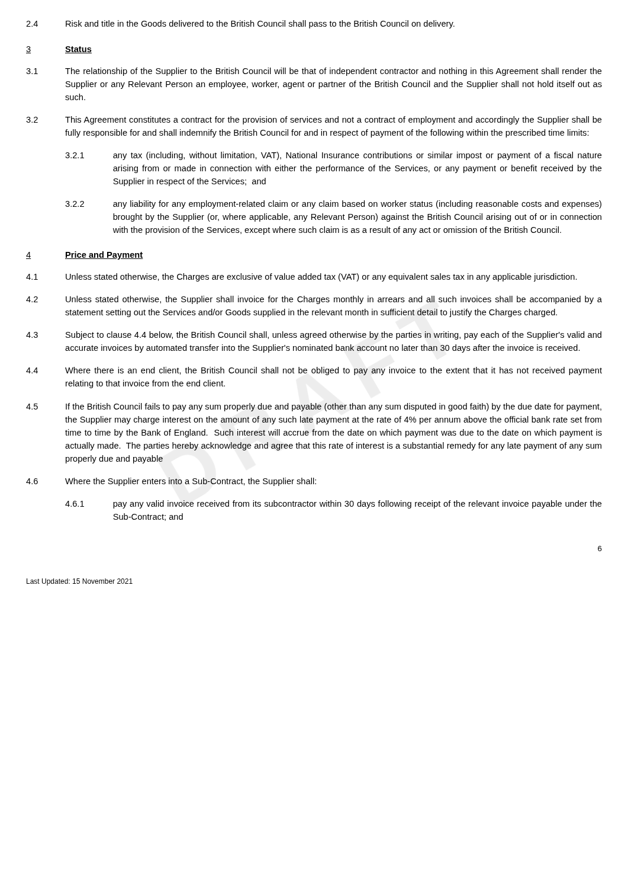DRAFT
2.4
Risk and title in the Goods delivered to the British Council shall pass to the British Council on delivery.
3 Status
3.1
The relationship of the Supplier to the British Council will be that of independent contractor and nothing in this Agreement shall render the Supplier or any Relevant Person an employee, worker, agent or partner of the British Council and the Supplier shall not hold itself out as such.
3.2
This Agreement constitutes a contract for the provision of services and not a contract of employment and accordingly the Supplier shall be fully responsible for and shall indemnify the British Council for and in respect of payment of the following within the prescribed time limits:
3.2.1
any tax (including, without limitation, VAT), National Insurance contributions or similar impost or payment of a fiscal nature arising from or made in connection with either the performance of the Services, or any payment or benefit received by the Supplier in respect of the Services; and
3.2.2
any liability for any employment-related claim or any claim based on worker status (including reasonable costs and expenses) brought by the Supplier (or, where applicable, any Relevant Person) against the British Council arising out of or in connection with the provision of the Services, except where such claim is as a result of any act or omission of the British Council.
4 Price and Payment
4.1
Unless stated otherwise, the Charges are exclusive of value added tax (VAT) or any equivalent sales tax in any applicable jurisdiction.
4.2
Unless stated otherwise, the Supplier shall invoice for the Charges monthly in arrears and all such invoices shall be accompanied by a statement setting out the Services and/or Goods supplied in the relevant month in sufficient detail to justify the Charges charged.
4.3
Subject to clause 4.4 below, the British Council shall, unless agreed otherwise by the parties in writing, pay each of the Supplier's valid and accurate invoices by automated transfer into the Supplier's nominated bank account no later than 30 days after the invoice is received.
4.4
Where there is an end client, the British Council shall not be obliged to pay any invoice to the extent that it has not received payment relating to that invoice from the end client.
4.5
If the British Council fails to pay any sum properly due and payable (other than any sum disputed in good faith) by the due date for payment, the Supplier may charge interest on the amount of any such late payment at the rate of 4% per annum above the official bank rate set from time to time by the Bank of England. Such interest will accrue from the date on which payment was due to the date on which payment is actually made. The parties hereby acknowledge and agree that this rate of interest is a substantial remedy for any late payment of any sum properly due and payable
4.6
Where the Supplier enters into a Sub-Contract, the Supplier shall:
4.6.1
pay any valid invoice received from its subcontractor within 30 days following receipt of the relevant invoice payable under the Sub-Contract; and
6
Last Updated: 15 November 2021